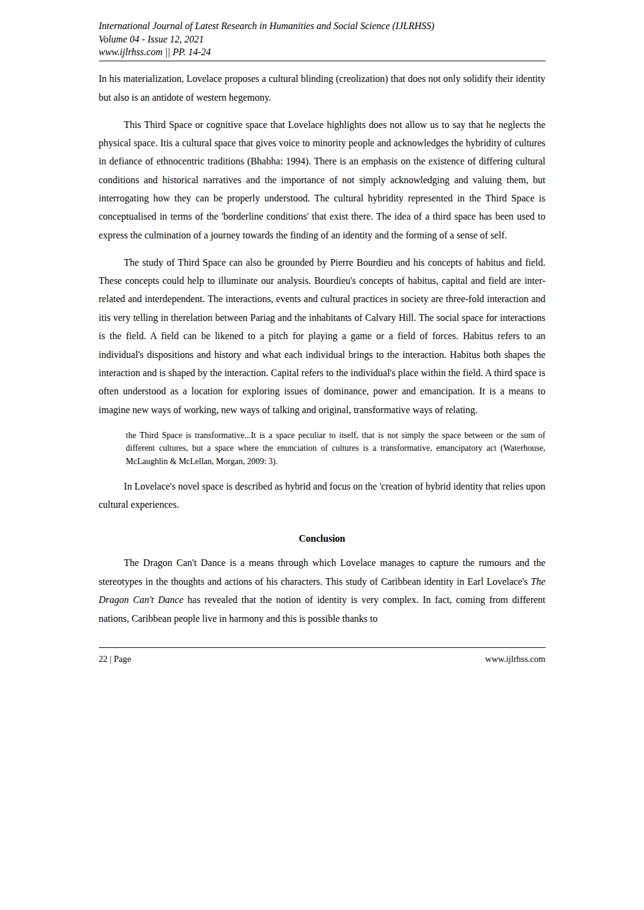International Journal of Latest Research in Humanities and Social Science (IJLRHSS)
Volume 04 - Issue 12, 2021
www.ijlrhss.com || PP. 14-24
In his materialization, Lovelace proposes a cultural blinding (creolization) that does not only solidify their identity but also is an antidote of western hegemony.
This Third Space or cognitive space that Lovelace highlights does not allow us to say that he neglects the physical space. Itis a cultural space that gives voice to minority people and acknowledges the hybridity of cultures in defiance of ethnocentric traditions (Bhabha: 1994). There is an emphasis on the existence of differing cultural conditions and historical narratives and the importance of not simply acknowledging and valuing them, but interrogating how they can be properly understood. The cultural hybridity represented in the Third Space is conceptualised in terms of the 'borderline conditions' that exist there. The idea of a third space has been used to express the culmination of a journey towards the finding of an identity and the forming of a sense of self.
The study of Third Space can also be grounded by Pierre Bourdieu and his concepts of habitus and field. These concepts could help to illuminate our analysis. Bourdieu's concepts of habitus, capital and field are inter-related and interdependent. The interactions, events and cultural practices in society are three-fold interaction and itis very telling in therelation between Pariag and the inhabitants of Calvary Hill. The social space for interactions is the field. A field can be likened to a pitch for playing a game or a field of forces. Habitus refers to an individual's dispositions and history and what each individual brings to the interaction. Habitus both shapes the interaction and is shaped by the interaction. Capital refers to the individual's place within the field. A third space is often understood as a location for exploring issues of dominance, power and emancipation. It is a means to imagine new ways of working, new ways of talking and original, transformative ways of relating.
the Third Space is transformative...It is a space peculiar to itself, that is not simply the space between or the sum of different cultures, but a space where the enunciation of cultures is a transformative, emancipatory act (Waterhouse, McLaughlin & McLellan, Morgan, 2009: 3).
In Lovelace's novel space is described as hybrid and focus on the 'creation of hybrid identity that relies upon cultural experiences.
Conclusion
The Dragon Can't Dance is a means through which Lovelace manages to capture the rumours and the stereotypes in the thoughts and actions of his characters. This study of Caribbean identity in Earl Lovelace's The Dragon Can't Dance has revealed that the notion of identity is very complex. In fact, coming from different nations, Caribbean people live in harmony and this is possible thanks to
22 | Page www.ijlrhss.com